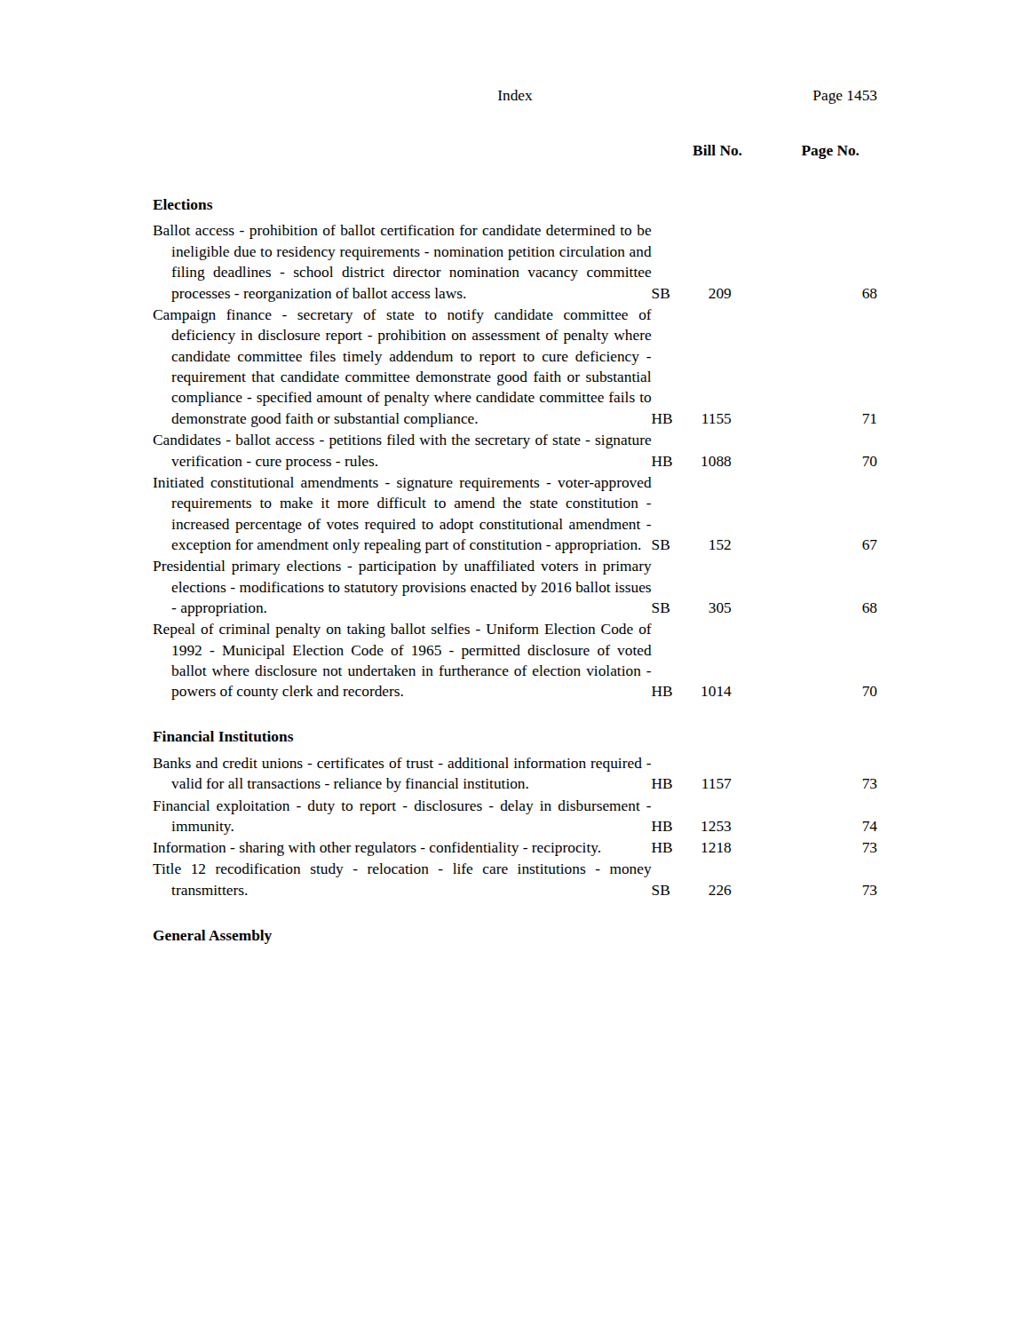Index Page 1453
Bill No. Page No.
Elections
| Ballot access - prohibition of ballot certification for candidate determined to be ineligible due to residency requirements - nomination petition circulation and filing deadlines - school district director nomination vacancy committee processes - reorganization of ballot access laws. | SB 209 | 68 |
| Campaign finance - secretary of state to notify candidate committee of deficiency in disclosure report - prohibition on assessment of penalty where candidate committee files timely addendum to report to cure deficiency - requirement that candidate committee demonstrate good faith or substantial compliance - specified amount of penalty where candidate committee fails to demonstrate good faith or substantial compliance. | HB 1155 | 71 |
| Candidates - ballot access - petitions filed with the secretary of state - signature verification - cure process - rules. | HB 1088 | 70 |
| Initiated constitutional amendments - signature requirements - voter-approved requirements to make it more difficult to amend the state constitution - increased percentage of votes required to adopt constitutional amendment - exception for amendment only repealing part of constitution - appropriation. | SB 152 | 67 |
| Presidential primary elections - participation by unaffiliated voters in primary elections - modifications to statutory provisions enacted by 2016 ballot issues - appropriation. | SB 305 | 68 |
| Repeal of criminal penalty on taking ballot selfies - Uniform Election Code of 1992 - Municipal Election Code of 1965 - permitted disclosure of voted ballot where disclosure not undertaken in furtherance of election violation - powers of county clerk and recorders. | HB 1014 | 70 |
Financial Institutions
| Banks and credit unions - certificates of trust - additional information required - valid for all transactions - reliance by financial institution. | HB 1157 | 73 |
| Financial exploitation - duty to report - disclosures - delay in disbursement - immunity. | HB 1253 | 74 |
| Information - sharing with other regulators - confidentiality - reciprocity. | HB 1218 | 73 |
| Title 12 recodification study - relocation - life care institutions - money transmitters. | SB 226 | 73 |
General Assembly